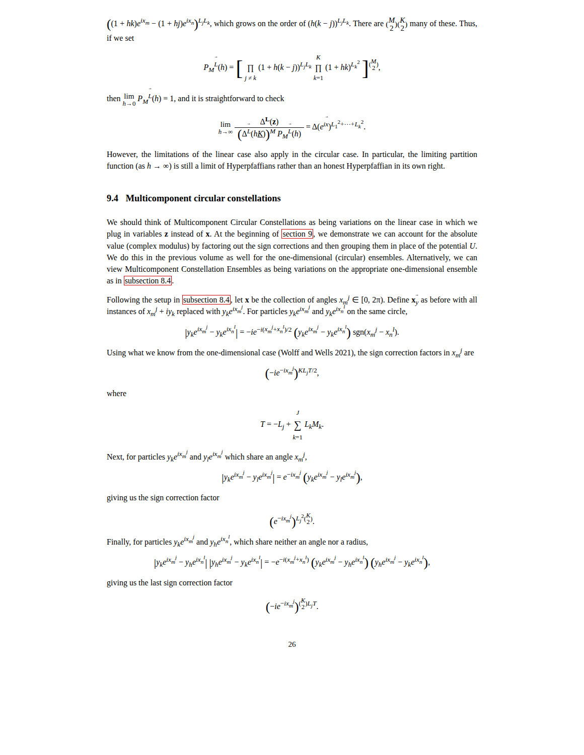((1 + hk)eixm − (1 + hj)eixn)LjLk, which grows on the order of (h(k − j))LjLk. There are (M 2)(K 2) many of these. Thus, if we set
PML(h) = [ ∏ j ≠ k (1 + h(k − j))LjLk K ∏ k=1 (1 + hk)Lk2 ](M 2),
then lim h→0 PML(h) = 1, and it is straightforward to check
lim h→∞ ΔL(z) (ΔL(hK))M PML(h) = Δ(eix)L12+···+Lk2.
However, the limitations of the linear case also apply in the circular case. In particular, the limiting partition function (as h → ∞) is still a limit of Hyperpfaffians rather than an honest Hyperpfaffian in its own right.
9.4 Multicomponent circular constellations
We should think of Multicomponent Circular Constellations as being variations on the linear case in which we plug in variables z instead of x. At the beginning of section 9, we demonstrate we can account for the absolute value (complex modulus) by factoring out the sign corrections and then grouping them in place of the potential U. We do this in the previous volume as well for the one-dimensional (circular) ensembles. Alternatively, we can view Multicomponent Constellation Ensembles as being variations on the appropriate one-dimensional ensemble as in subsection 8.4.
Following the setup in subsection 8.4, let x be the collection of angles xmj ∈ [0, 2π). Define xy as before with all instances of xmj + iyk replaced with ykeixmj. For particles ykeixmj and ykeixnl on the same circle,
|ykeixmj − ykeixnl| = −ie−i(xmj+xnl)/2 (ykeixmj − ykeixnl) sgn(xmj − xnl).
Using what we know from the one-dimensional case (Wolff and Wells 2021), the sign correction factors in xmj are
(−ie−ixmj)KLjT/2,
where
T = −Lj + J ∑ k=1 LkMk.
Next, for particles ykeixmj and yleixmj which share an angle xmj,
|ykeixmj − yleixmj| = e−ixmj (ykeixmj − yleixmj),
giving us the sign correction factor
(e−ixmj)Lj2(K 2).
Finally, for particles ykeixmj and yheixnl, which share neither an angle nor a radius,
|ykeixmj − yheixnl| |yheixmj − ykeixnl| = −e−i(xmj+xnl) (ykeixmj − yheixnl) (yheixmj − ykeixnl),
giving us the last sign correction factor
(−ie−ixmj)(K 2) LjT.
26